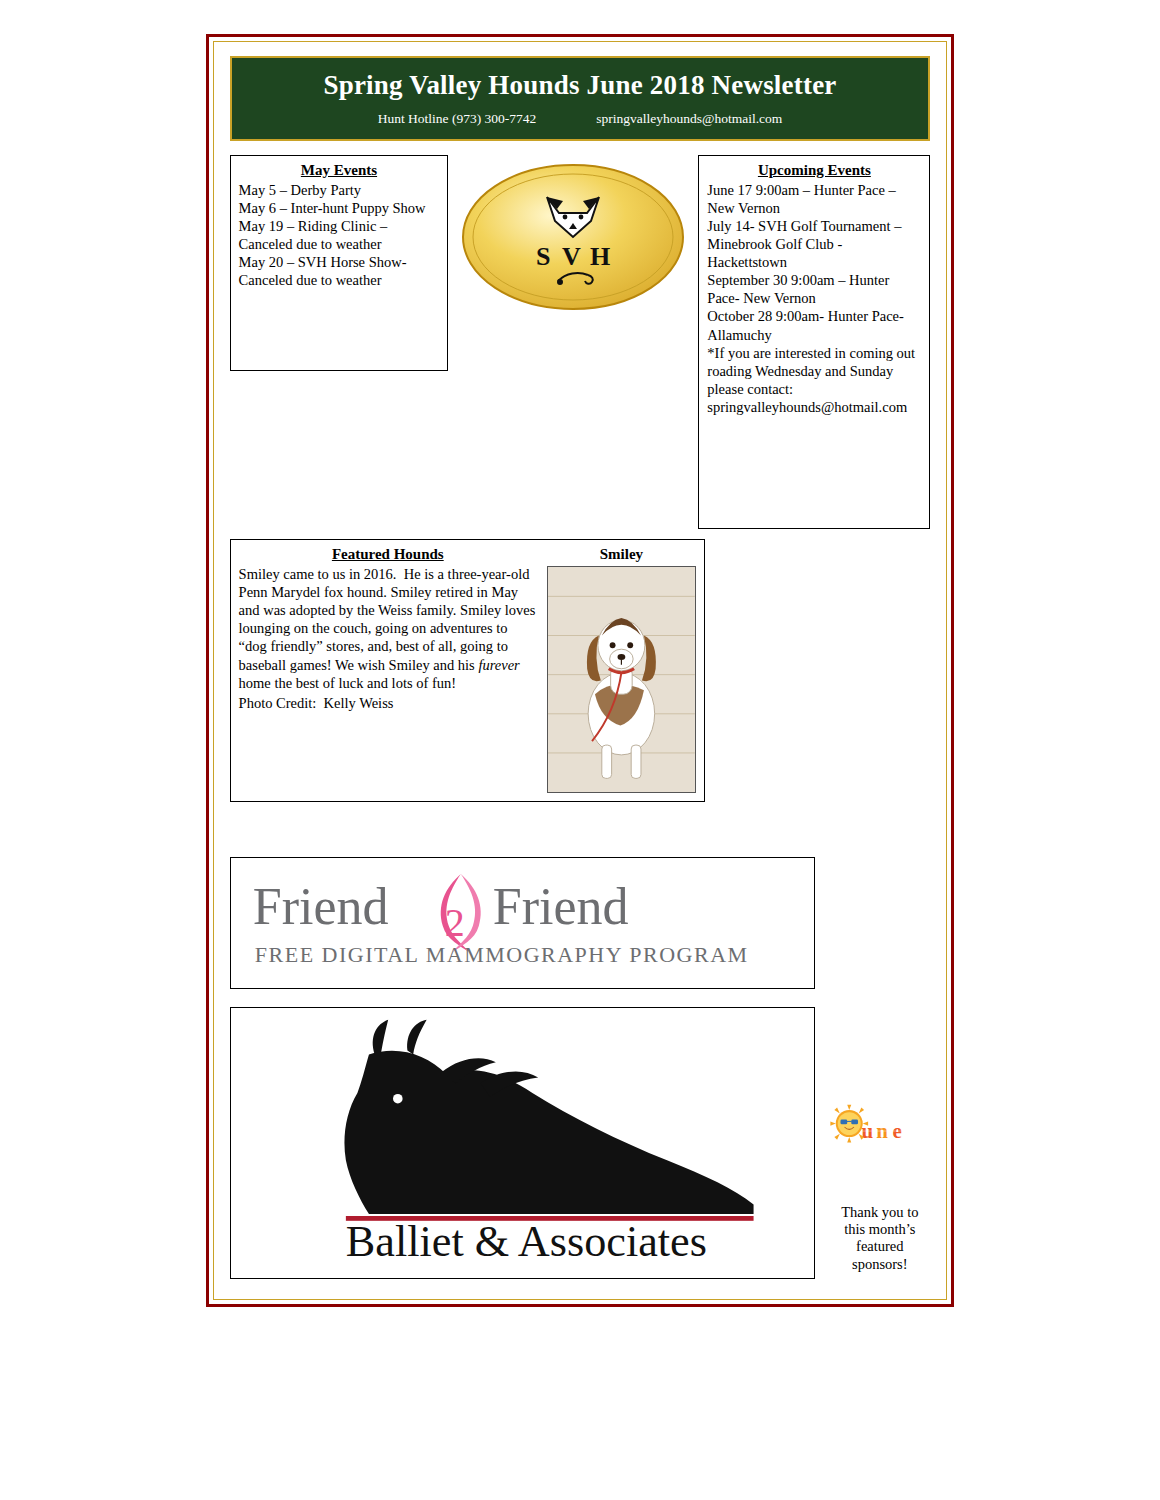Spring Valley Hounds June 2018 Newsletter
Hunt Hotline (973) 300-7742 springvalleyhounds@hotmail.com
May Events
May 5 – Derby Party
May 6 – Inter-hunt Puppy Show
May 19 – Riding Clinic – Canceled due to weather
May 20 – SVH Horse Show- Canceled due to weather
S V H
Upcoming Events
June 17 9:00am – Hunter Pace – New Vernon
July 14- SVH Golf Tournament – Minebrook Golf Club - Hackettstown
September 30 9:00am – Hunter Pace- New Vernon
October 28 9:00am- Hunter Pace- Allamuchy
*If you are interested in coming out roading Wednesday and Sunday please contact: springvalleyhounds@hotmail.com
Featured Hounds
Smiley came to us in 2016. He is a three-year-old Penn Marydel fox hound. Smiley retired in May and was adopted by the Weiss family. Smiley loves lounging on the couch, going on adventures to “dog friendly” stores, and, best of all, going to baseball games! We wish Smiley and his furever home the best of luck and lots of fun!
Photo Credit: Kelly Weiss
Smiley
Friend Friend 2 FREE DIGITAL MAMMOGRAPHY PROGRAM
Balliet & Associates
u n e
Thank you to this month’s featured sponsors!